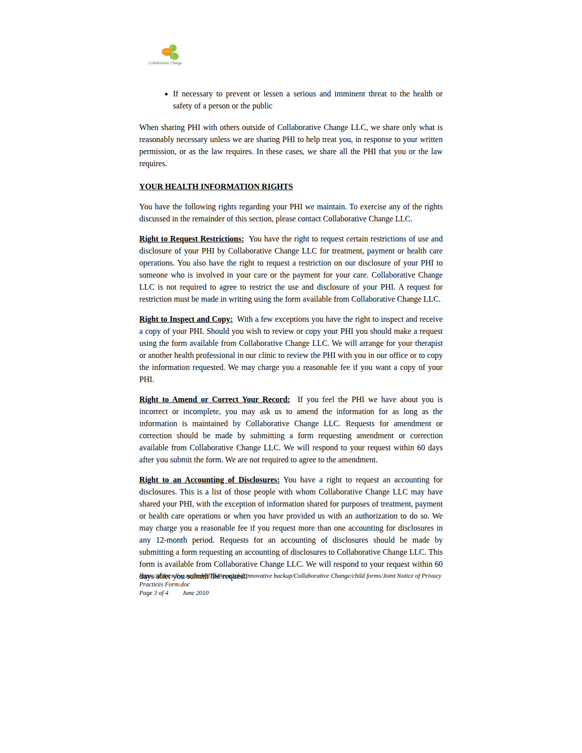Collaborative Change
If necessary to prevent or lessen a serious and imminent threat to the health or safety of a person or the public
When sharing PHI with others outside of Collaborative Change LLC, we share only what is reasonably necessary unless we are sharing PHI to help treat you, in response to your written permission, or as the law requires. In these cases, we share all the PHI that you or the law requires.
YOUR HEALTH INFORMATION RIGHTS
You have the following rights regarding your PHI we maintain. To exercise any of the rights discussed in the remainder of this section, please contact Collaborative Change LLC.
Right to Request Restrictions: You have the right to request certain restrictions of use and disclosure of your PHI by Collaborative Change LLC for treatment, payment or health care operations. You also have the right to request a restriction on our disclosure of your PHI to someone who is involved in your care or the payment for your care. Collaborative Change LLC is not required to agree to restrict the use and disclosure of your PHI. A request for restriction must be made in writing using the form available from Collaborative Change LLC.
Right to Inspect and Copy: With a few exceptions you have the right to inspect and receive a copy of your PHI. Should you wish to review or copy your PHI you should make a request using the form available from Collaborative Change LLC. We will arrange for your therapist or another health professional in our clinic to review the PHI with you in our office or to copy the information requested. We may charge you a reasonable fee if you want a copy of your PHI.
Right to Amend or Correct Your Record: If you feel the PHI we have about you is incorrect or incomplete, you may ask us to amend the information for as long as the information is maintained by Collaborative Change LLC. Requests for amendment or correction should be made by submitting a form requesting amendment or correction available from Collaborative Change LLC. We will respond to your request within 60 days after you submit the form. We are not required to agree to the amendment.
Right to an Accounting of Disclosures: You have a right to request an accounting for disclosures. This is a list of those people with whom Collaborative Change LLC may have shared your PHI, with the exception of information shared for purposes of treatment, payment or health care operations or when you have provided us with an authorization to do so. We may charge you a reasonable fee if you request more than one accounting for disclosures in any 12-month period. Requests for an accounting of disclosures should be made by submitting a form requesting an accounting of disclosures to Collaborative Change LLC. This form is available from Collaborative Change LLC. We will respond to your request within 60 days after you submit the request.
https://d.docs.live.net/eabfd7d43eca2cbd/Innovative backup/Collaborative Change/child forms/Joint Notice of Privacy Practices Form.doc Page 3 of 4 June 2010